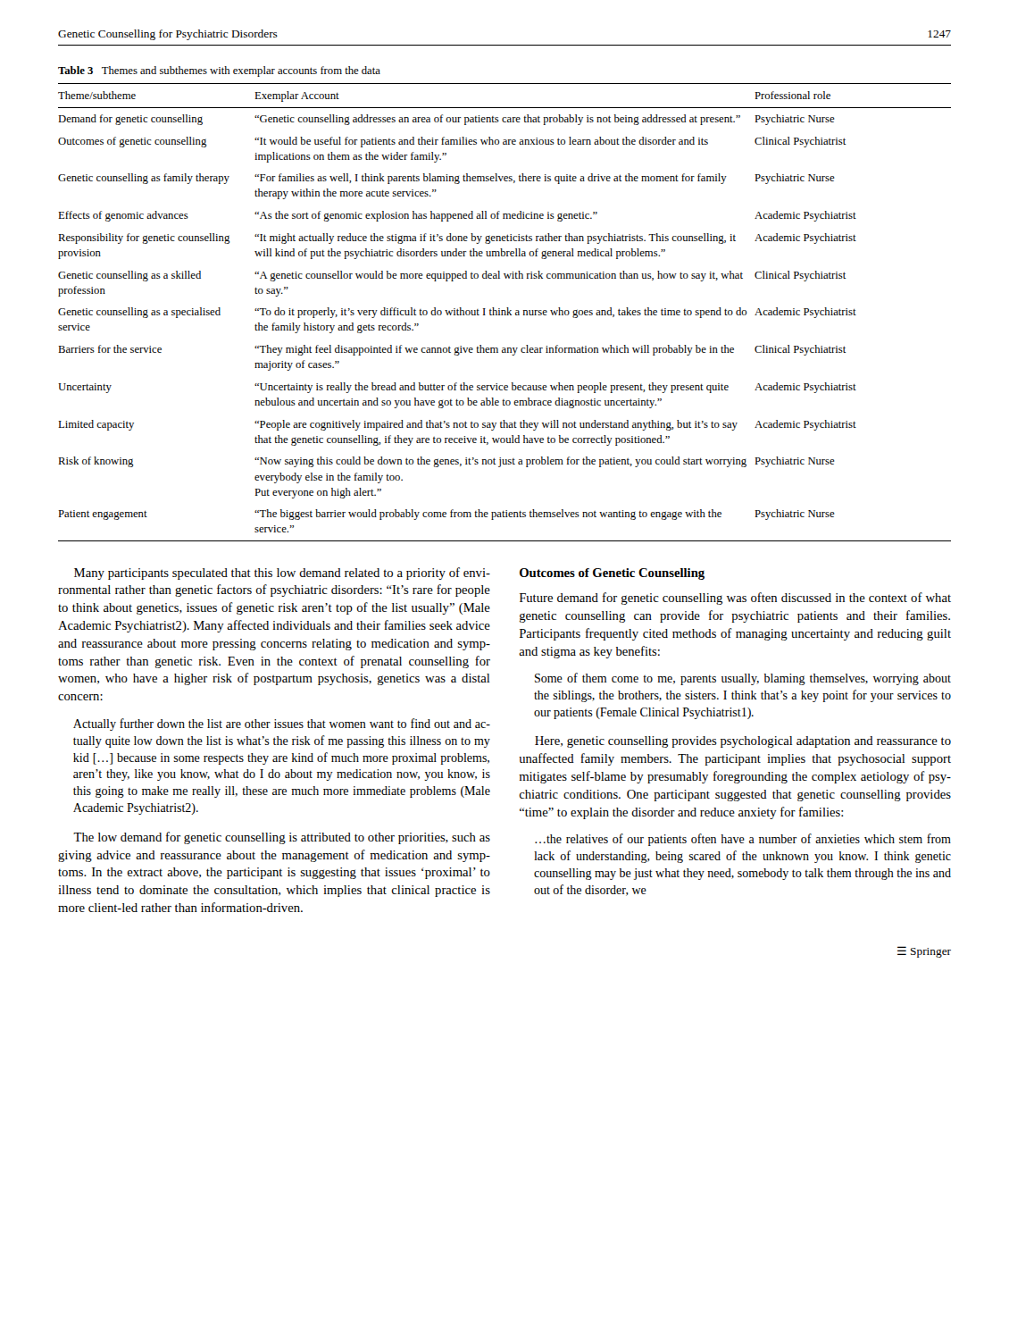Genetic Counselling for Psychiatric Disorders 1247
Table 3 Themes and subthemes with exemplar accounts from the data
| Theme/subtheme | Exemplar Account | Professional role |
| --- | --- | --- |
| Demand for genetic counselling | “Genetic counselling addresses an area of our patients care that probably is not being addressed at present.” | Psychiatric Nurse |
| Outcomes of genetic counselling | “It would be useful for patients and their families who are anxious to learn about the disorder and its implications on them as the wider family.” | Clinical Psychiatrist |
| Genetic counselling as family therapy | “For families as well, I think parents blaming themselves, there is quite a drive at the moment for family therapy within the more acute services.” | Psychiatric Nurse |
| Effects of genomic advances | “As the sort of genomic explosion has happened all of medicine is genetic.” | Academic Psychiatrist |
| Responsibility for genetic counselling provision | “It might actually reduce the stigma if it’s done by geneticists rather than psychiatrists. This counselling, it will kind of put the psychiatric disorders under the umbrella of general medical problems.” | Academic Psychiatrist |
| Genetic counselling as a skilled profession | “A genetic counsellor would be more equipped to deal with risk communication than us, how to say it, what to say.” | Clinical Psychiatrist |
| Genetic counselling as a specialised service | “To do it properly, it’s very difficult to do without I think a nurse who goes and, takes the time to spend to do the family history and gets records.” | Academic Psychiatrist |
| Barriers for the service | “They might feel disappointed if we cannot give them any clear information which will probably be in the majority of cases.” | Clinical Psychiatrist |
| Uncertainty | “Uncertainty is really the bread and butter of the service because when people present, they present quite nebulous and uncertain and so you have got to be able to embrace diagnostic uncertainty.” | Academic Psychiatrist |
| Limited capacity | “People are cognitively impaired and that’s not to say that they will not understand anything, but it’s to say that the genetic counselling, if they are to receive it, would have to be correctly positioned.” | Academic Psychiatrist |
| Risk of knowing | “Now saying this could be down to the genes, it’s not just a problem for the patient, you could start worrying everybody else in the family too. Put everyone on high alert.” | Psychiatric Nurse |
| Patient engagement | “The biggest barrier would probably come from the patients themselves not wanting to engage with the service.” | Psychiatric Nurse |
Many participants speculated that this low demand related to a priority of environmental rather than genetic factors of psychiatric disorders: “It’s rare for people to think about genetics, issues of genetic risk aren’t top of the list usually” (Male Academic Psychiatrist2). Many affected individuals and their families seek advice and reassurance about more pressing concerns relating to medication and symptoms rather than genetic risk. Even in the context of prenatal counselling for women, who have a higher risk of postpartum psychosis, genetics was a distal concern:
Actually further down the list are other issues that women want to find out and actually quite low down the list is what’s the risk of me passing this illness on to my kid […] because in some respects they are kind of much more proximal problems, aren’t they, like you know, what do I do about my medication now, you know, is this going to make me really ill, these are much more immediate problems (Male Academic Psychiatrist2).
The low demand for genetic counselling is attributed to other priorities, such as giving advice and reassurance about the management of medication and symptoms. In the extract above, the participant is suggesting that issues ‘proximal’ to illness tend to dominate the consultation, which implies that clinical practice is more client-led rather than information-driven.
Outcomes of Genetic Counselling
Future demand for genetic counselling was often discussed in the context of what genetic counselling can provide for psychiatric patients and their families. Participants frequently cited methods of managing uncertainty and reducing guilt and stigma as key benefits:
Some of them come to me, parents usually, blaming themselves, worrying about the siblings, the brothers, the sisters. I think that’s a key point for your services to our patients (Female Clinical Psychiatrist1).
Here, genetic counselling provides psychological adaptation and reassurance to unaffected family members. The participant implies that psychosocial support mitigates self-blame by presumably foregrounding the complex aetiology of psychiatric conditions. One participant suggested that genetic counselling provides “time” to explain the disorder and reduce anxiety for families:
…the relatives of our patients often have a number of anxieties which stem from lack of understanding, being scared of the unknown you know. I think genetic counselling may be just what they need, somebody to talk them through the ins and out of the disorder, we
☰ Springer